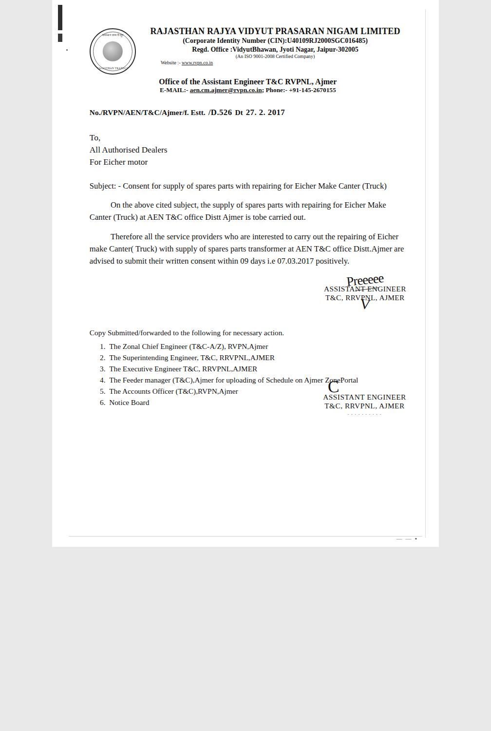राजस्थान राज्य विद्युत
RAJASTHAN TRANSCO
RAJASTHAN RAJYA VIDYUT PRASARAN NIGAM LIMITED
(Corporate Identity Number (CIN):U40109RJ2000SGC016485)
Regd. Office :VidyutBhawan, Jyoti Nagar, Jaipur-302005
(An ISO 9001-2008 Certified Company)
Website :- www.rvpn.co.in
Office of the Assistant Engineer T&C RVPNL, Ajmer
E-MAIL:- aen.cm.ajmer@rvpn.co.in; Phone:- +91-145-2670155
No./RVPN/AEN/T&C/Ajmer/f. Estt. /D.526 Dt 27. 2. 2017
To,
All Authorised Dealers
For Eicher motor
Subject: - Consent for supply of spares parts with repairing for Eicher Make Canter (Truck)
On the above cited subject, the supply of spares parts with repairing for Eicher Make Canter (Truck) at AEN T&C office Distt Ajmer is tobe carried out.
Therefore all the service providers who are interested to carry out the repairing of Eicher make Canter( Truck) with supply of spares parts transformer at AEN T&C office Distt.Ajmer are advised to submit their written consent within 09 days i.e 07.03.2017 positively.
Preeeee
ASSISTANT ENGINEER
T&C, RRVPNL, AJMER
V
Copy Submitted/forwarded to the following for necessary action.
The Zonal Chief Engineer (T&C-A/Z), RVPN,Ajmer
The Superintending Engineer, T&C, RRVPNL,AJMER
The Executive Engineer T&C, RRVPNL,AJMER
The Feeder manager (T&C),Ajmer for uploading of Schedule on Ajmer ZonePortal
The Accounts Officer (T&C),RVPN,Ajmer
Notice Board
C
ASSISTANT ENGINEER
T&C, RRVPNL, AJMER
. . . . . . . . . .
— — ▪